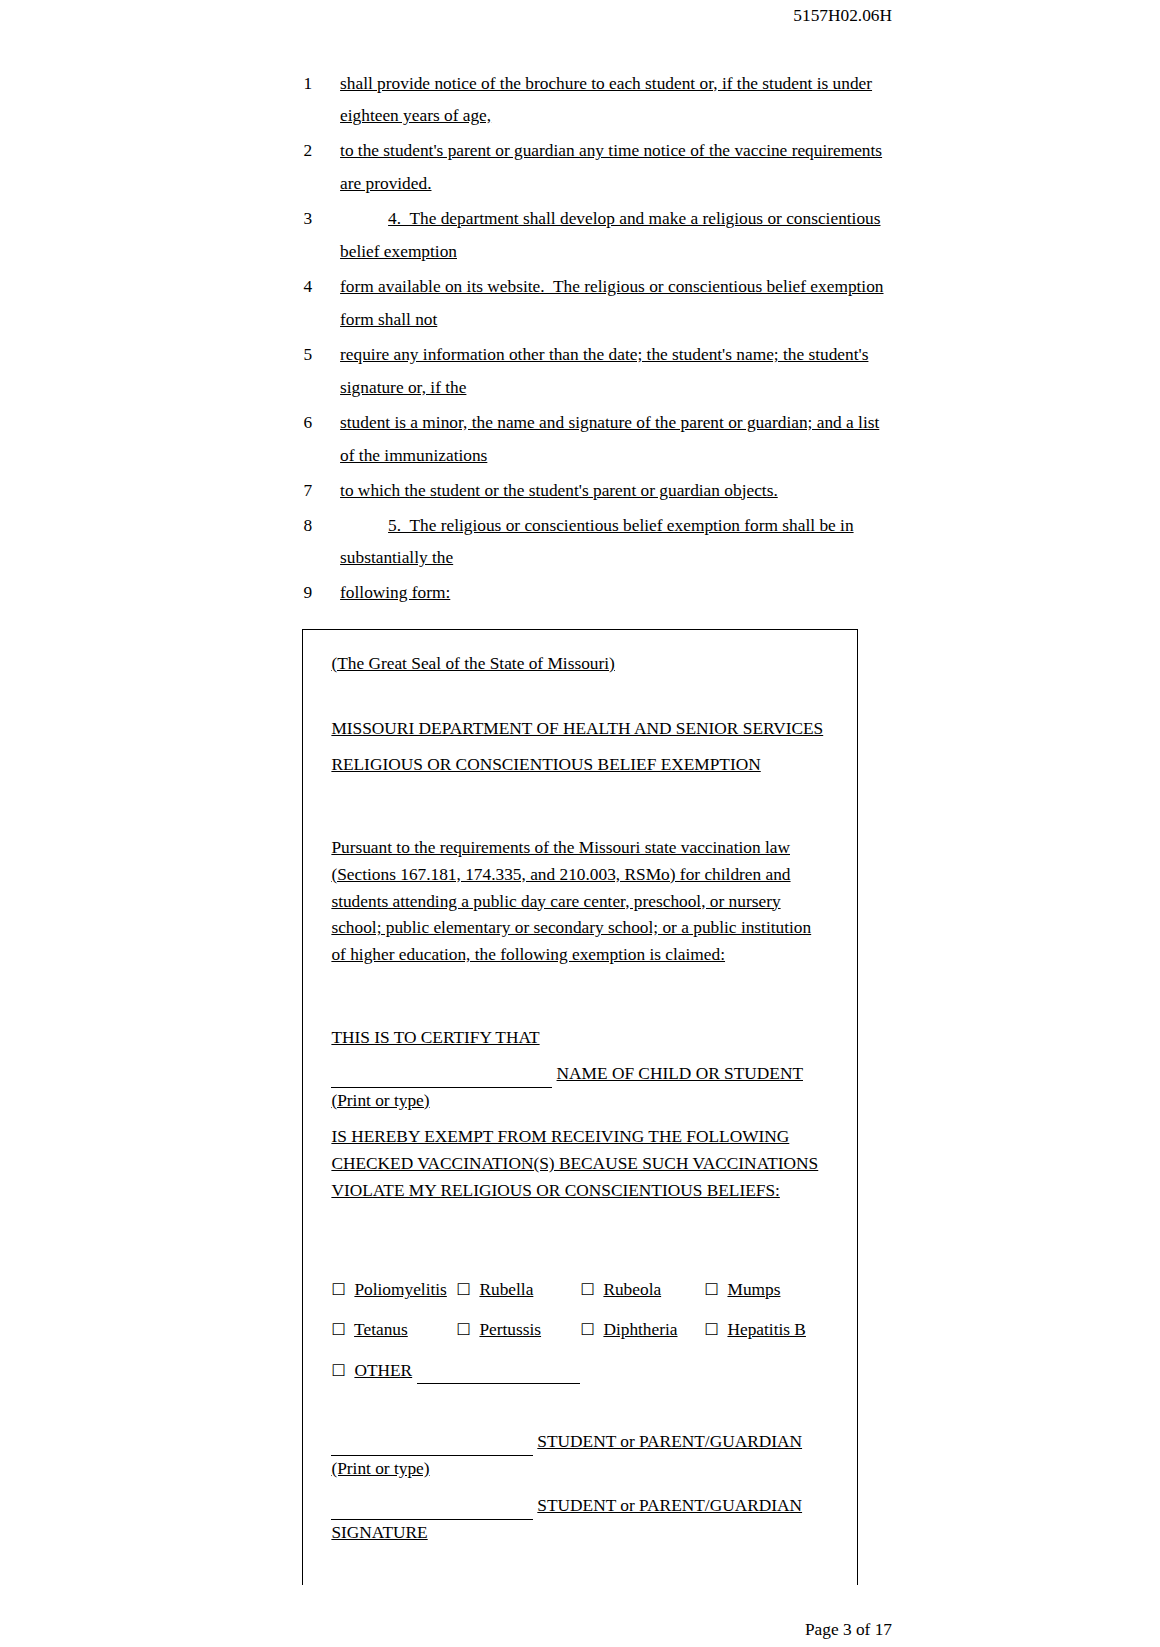5157H02.06H
| 1 | shall provide notice of the brochure to each student or, if the student is under eighteen years of age, |
| 2 | to the student's parent or guardian any time notice of the vaccine requirements are provided. |
| 3 | 4. The department shall develop and make a religious or conscientious belief exemption |
| 4 | form available on its website. The religious or conscientious belief exemption form shall not |
| 5 | require any information other than the date; the student's name; the student's signature or, if the |
| 6 | student is a minor, the name and signature of the parent or guardian; and a list of the immunizations |
| 7 | to which the student or the student's parent or guardian objects. |
| 8 | 5. The religious or conscientious belief exemption form shall be in substantially the |
| 9 | following form: |
(The Great Seal of the State of Missouri)
MISSOURI DEPARTMENT OF HEALTH AND SENIOR SERVICES
RELIGIOUS OR CONSCIENTIOUS BELIEF EXEMPTION
Pursuant to the requirements of the Missouri state vaccination law (Sections 167.181, 174.335, and 210.003, RSMo) for children and students attending a public day care center, preschool, or nursery school; public elementary or secondary school; or a public institution of higher education, the following exemption is claimed:
THIS IS TO CERTIFY THAT
NAME OF CHILD OR STUDENT (Print or type)
IS HEREBY EXEMPT FROM RECEIVING THE FOLLOWING CHECKED VACCINATION(S) BECAUSE SUCH VACCINATIONS VIOLATE MY RELIGIOUS OR CONSCIENTIOUS BELIEFS:
| ☐ Poliomyelitis | ☐ Rubella | ☐ Rubeola | ☐ Mumps |
| ☐ Tetanus | ☐ Pertussis | ☐ Diphtheria | ☐ Hepatitis B |
| ☐ OTHER |
STUDENT or PARENT/GUARDIAN (Print or type)
STUDENT or PARENT/GUARDIAN SIGNATURE
Page 3 of 17